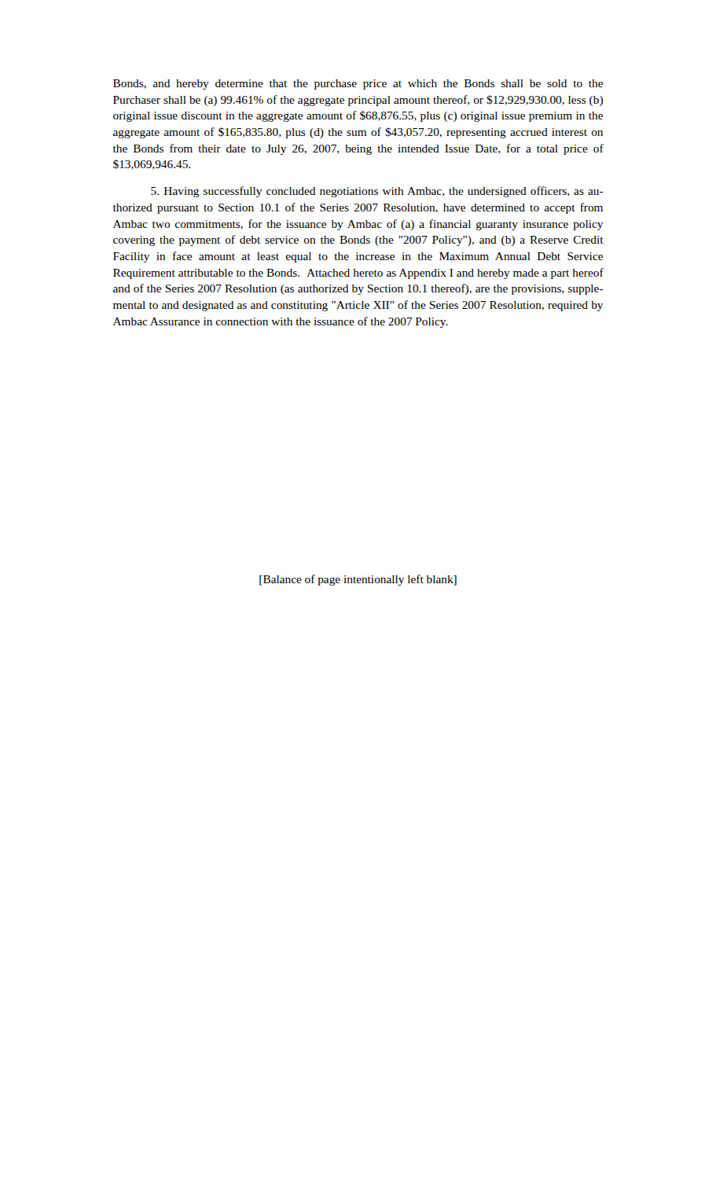Bonds, and hereby determine that the purchase price at which the Bonds shall be sold to the Purchaser shall be (a) 99.461% of the aggregate principal amount thereof, or $12,929,930.00, less (b) original issue discount in the aggregate amount of $68,876.55, plus (c) original issue premium in the aggregate amount of $165,835.80, plus (d) the sum of $43,057.20, representing accrued interest on the Bonds from their date to July 26, 2007, being the intended Issue Date, for a total price of $13,069,946.45.
5. Having successfully concluded negotiations with Ambac, the undersigned officers, as authorized pursuant to Section 10.1 of the Series 2007 Resolution, have determined to accept from Ambac two commitments, for the issuance by Ambac of (a) a financial guaranty insurance policy covering the payment of debt service on the Bonds (the "2007 Policy"), and (b) a Reserve Credit Facility in face amount at least equal to the increase in the Maximum Annual Debt Service Requirement attributable to the Bonds. Attached hereto as Appendix I and hereby made a part hereof and of the Series 2007 Resolution (as authorized by Section 10.1 thereof), are the provisions, supplemental to and designated as and constituting "Article XII" of the Series 2007 Resolution, required by Ambac Assurance in connection with the issuance of the 2007 Policy.
[Balance of page intentionally left blank]